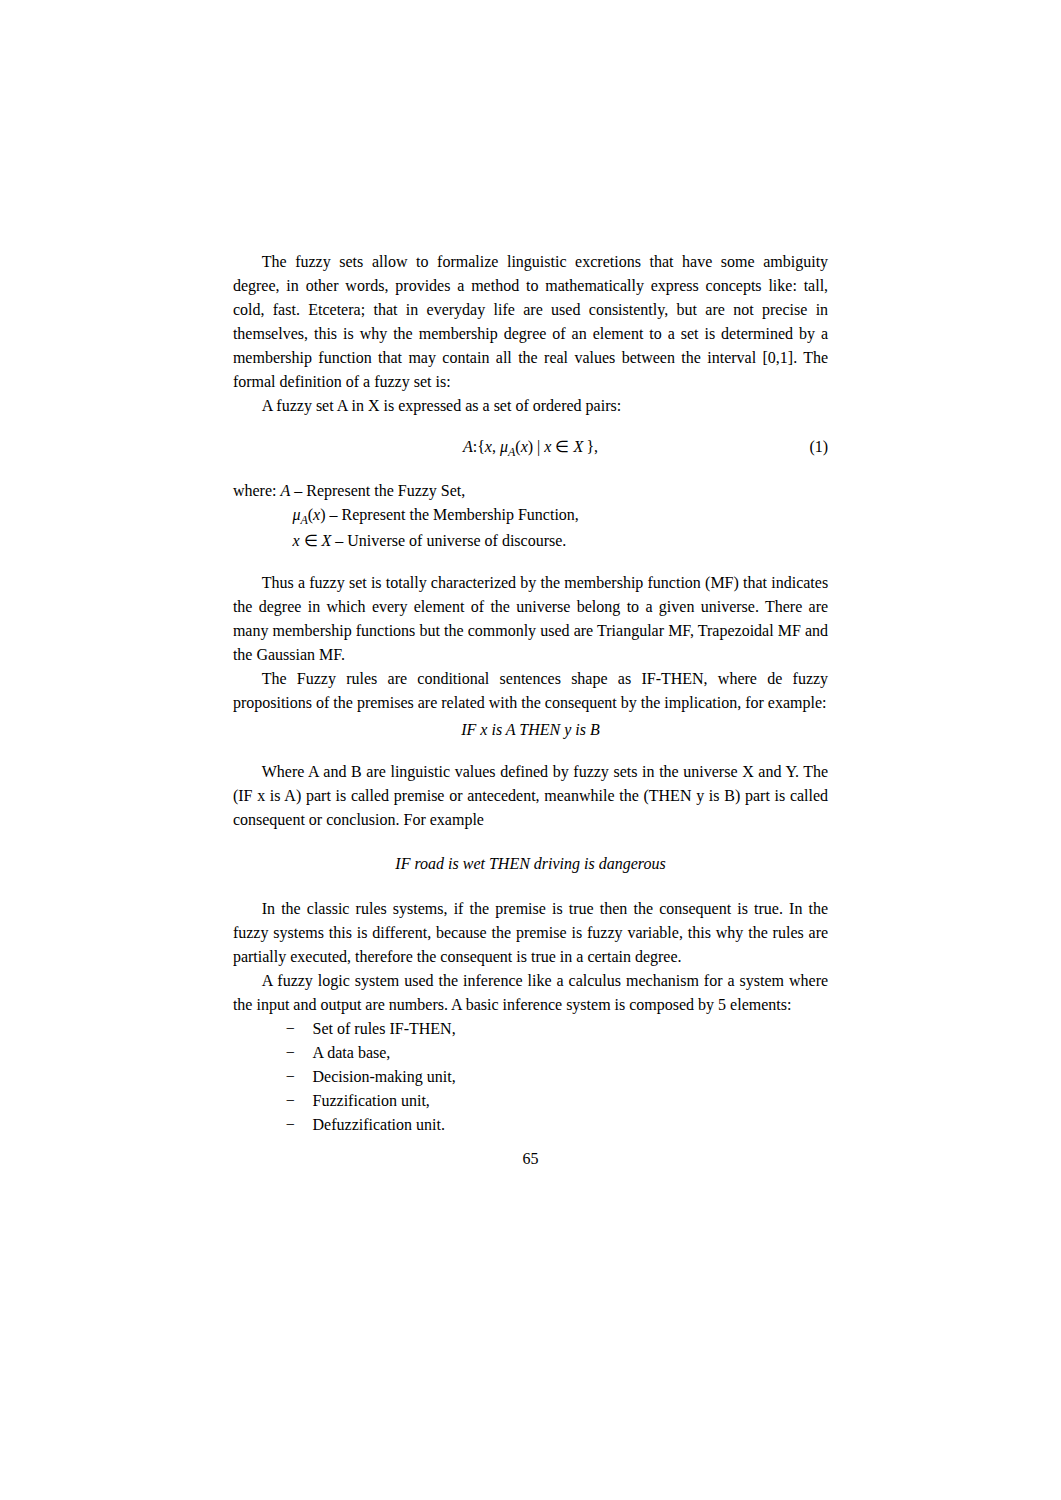The fuzzy sets allow to formalize linguistic excretions that have some ambiguity degree, in other words, provides a method to mathematically express concepts like: tall, cold, fast. Etcetera; that in everyday life are used consistently, but are not precise in themselves, this is why the membership degree of an element to a set is determined by a membership function that may contain all the real values between the interval [0,1]. The formal definition of a fuzzy set is:
A fuzzy set A in X is expressed as a set of ordered pairs:
A:{x, μA(x) | x ∈ X }, (1)
where: A – Represent the Fuzzy Set, μA(x) – Represent the Membership Function, x ∈ X – Universe of universe of discourse.
Thus a fuzzy set is totally characterized by the membership function (MF) that indicates the degree in which every element of the universe belong to a given universe. There are many membership functions but the commonly used are Triangular MF, Trapezoidal MF and the Gaussian MF.
The Fuzzy rules are conditional sentences shape as IF-THEN, where de fuzzy propositions of the premises are related with the consequent by the implication, for example:
IF x is A THEN y is B
Where A and B are linguistic values defined by fuzzy sets in the universe X and Y. The (IF x is A) part is called premise or antecedent, meanwhile the (THEN y is B) part is called consequent or conclusion. For example
IF road is wet THEN driving is dangerous
In the classic rules systems, if the premise is true then the consequent is true. In the fuzzy systems this is different, because the premise is fuzzy variable, this why the rules are partially executed, therefore the consequent is true in a certain degree.
A fuzzy logic system used the inference like a calculus mechanism for a system where the input and output are numbers. A basic inference system is composed by 5 elements:
Set of rules IF-THEN,
A data base,
Decision-making unit,
Fuzzification unit,
Defuzzification unit.
65